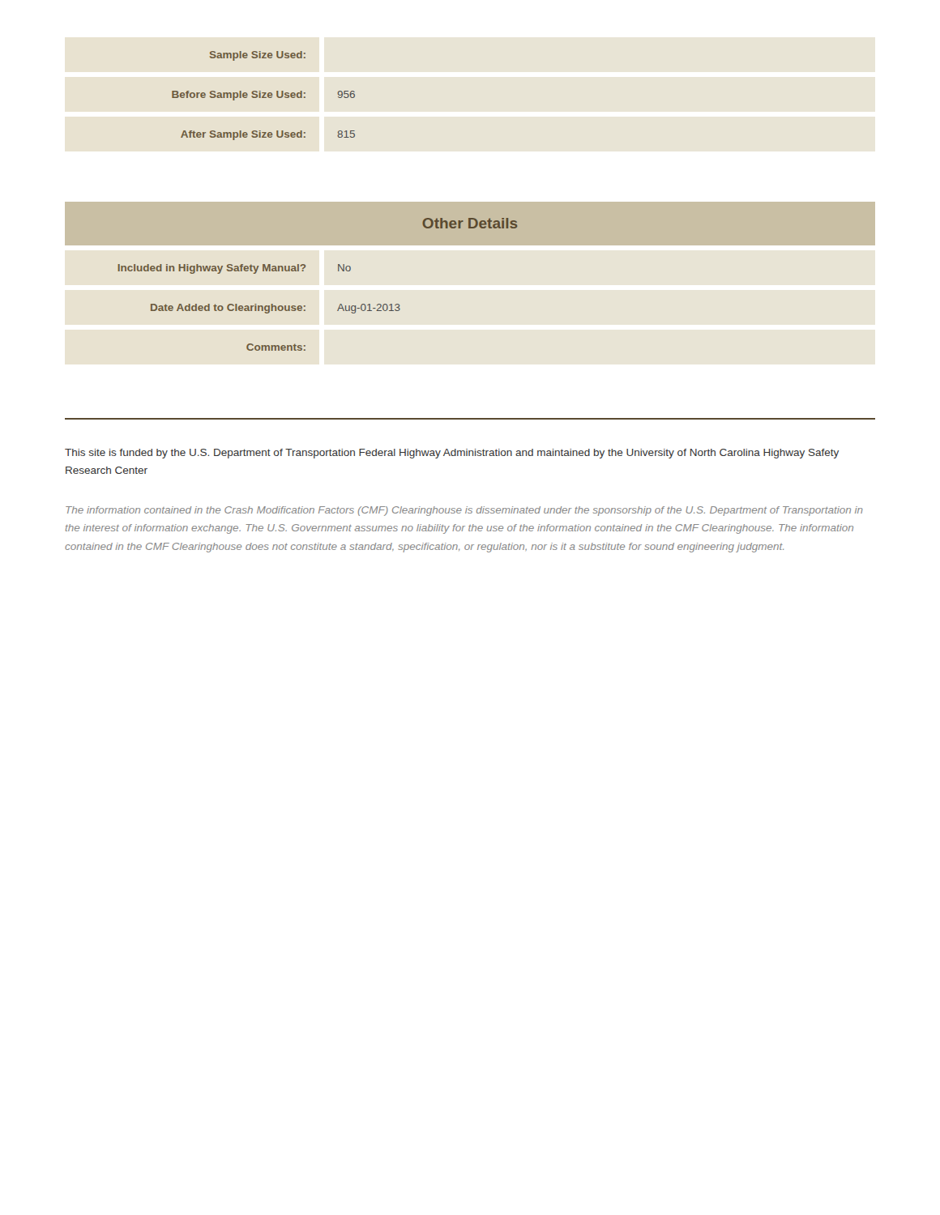| Sample Size Used: | |
| Before Sample Size Used: | 956 |
| After Sample Size Used: | 815 |
| Other Details |
| Included in Highway Safety Manual? | No |
| Date Added to Clearinghouse: | Aug-01-2013 |
| Comments: | |
This site is funded by the U.S. Department of Transportation Federal Highway Administration and maintained by the University of North Carolina Highway Safety Research Center
The information contained in the Crash Modification Factors (CMF) Clearinghouse is disseminated under the sponsorship of the U.S. Department of Transportation in the interest of information exchange. The U.S. Government assumes no liability for the use of the information contained in the CMF Clearinghouse. The information contained in the CMF Clearinghouse does not constitute a standard, specification, or regulation, nor is it a substitute for sound engineering judgment.